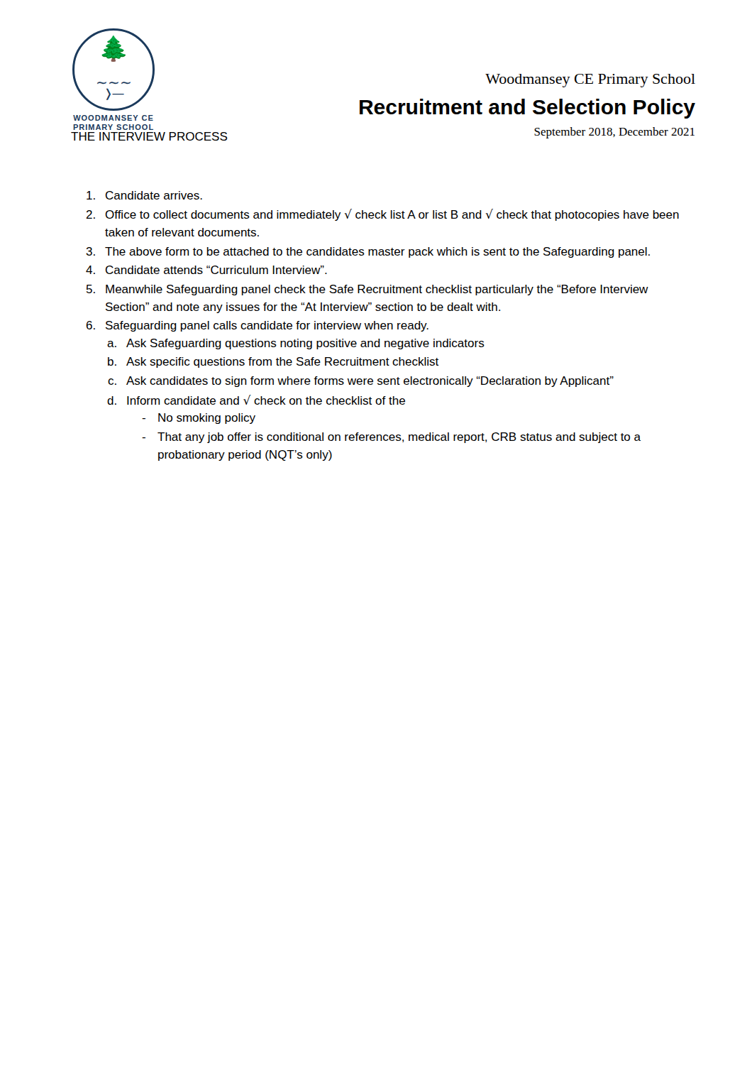🌲
∼∼∼
❭—
WOODMANSEY CE
PRIMARY SCHOOL
Woodmansey CE Primary School
Recruitment and Selection Policy
September 2018, December 2021
THE INTERVIEW PROCESS
Candidate arrives.
Office to collect documents and immediately √ check list A or list B and √ check that photocopies have been taken of relevant documents.
The above form to be attached to the candidates master pack which is sent to the Safeguarding panel.
Candidate attends “Curriculum Interview”.
Meanwhile Safeguarding panel check the Safe Recruitment checklist particularly the “Before Interview Section” and note any issues for the “At Interview” section to be dealt with.
Safeguarding panel calls candidate for interview when ready.
Ask Safeguarding questions noting positive and negative indicators
Ask specific questions from the Safe Recruitment checklist
Ask candidates to sign form where forms were sent electronically “Declaration by Applicant”
Inform candidate and √ check on the checklist of the
No smoking policy
That any job offer is conditional on references, medical report, CRB status and subject to a probationary period (NQT’s only)